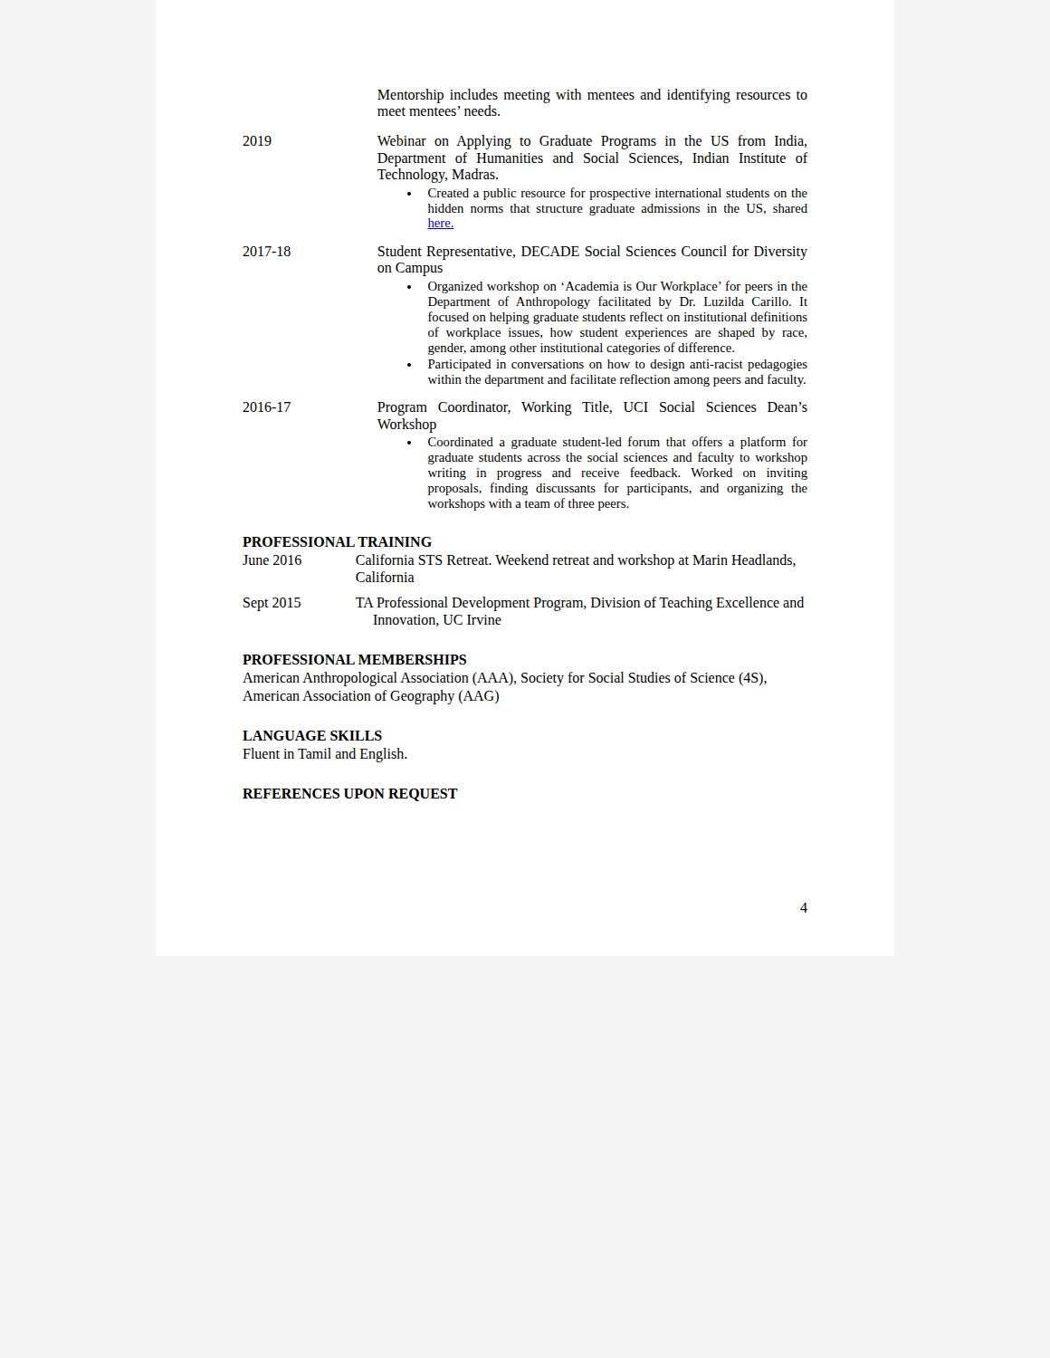Mentorship includes meeting with mentees and identifying resources to meet mentees’ needs.
2019
Webinar on Applying to Graduate Programs in the US from India, Department of Humanities and Social Sciences, Indian Institute of Technology, Madras.
Created a public resource for prospective international students on the hidden norms that structure graduate admissions in the US, shared here.
2017-18
Student Representative, DECADE Social Sciences Council for Diversity on Campus
Organized workshop on ‘Academia is Our Workplace’ for peers in the Department of Anthropology facilitated by Dr. Luzilda Carillo. It focused on helping graduate students reflect on institutional definitions of workplace issues, how student experiences are shaped by race, gender, among other institutional categories of difference.
Participated in conversations on how to design anti-racist pedagogies within the department and facilitate reflection among peers and faculty.
2016-17
Program Coordinator, Working Title, UCI Social Sciences Dean’s Workshop
Coordinated a graduate student-led forum that offers a platform for graduate students across the social sciences and faculty to workshop writing in progress and receive feedback. Worked on inviting proposals, finding discussants for participants, and organizing the workshops with a team of three peers.
Professional Training
June 2016
California STS Retreat. Weekend retreat and workshop at Marin Headlands, California
Sept 2015
TA Professional Development Program, Division of Teaching Excellence and Innovation, UC Irvine
Professional Memberships
American Anthropological Association (AAA), Society for Social Studies of Science (4S),
American Association of Geography (AAG)
Language Skills
Fluent in Tamil and English.
References upon request
4